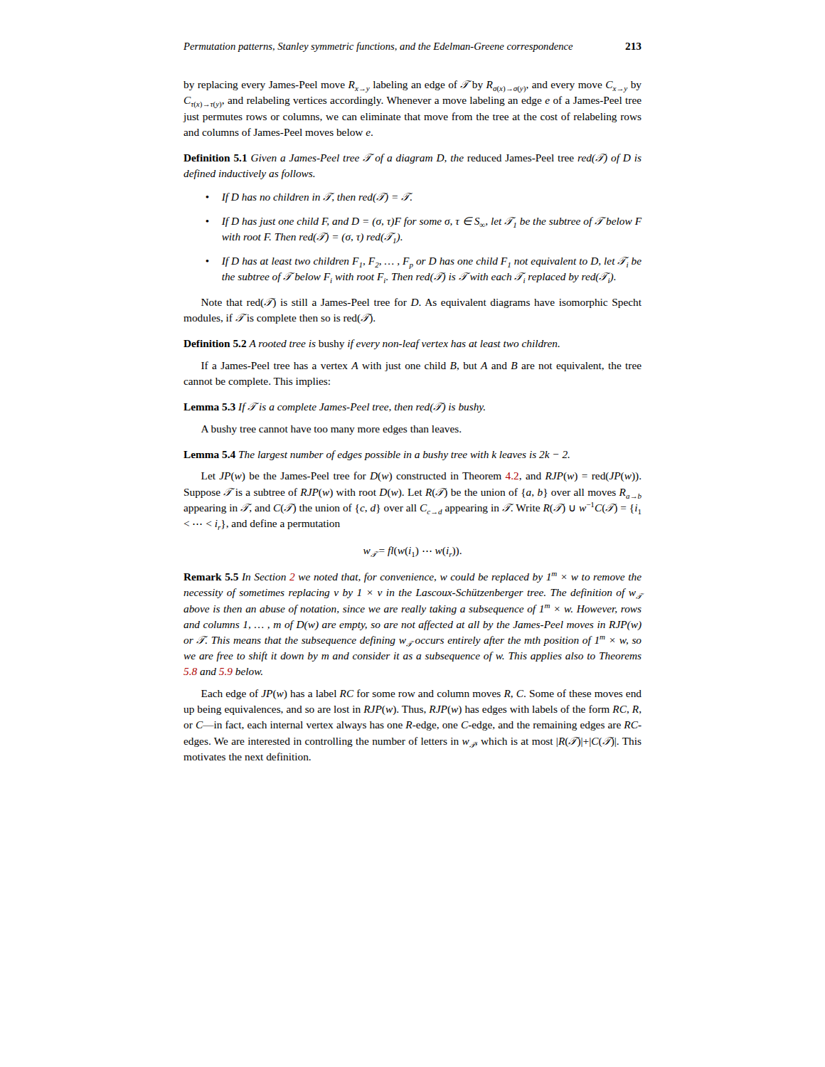Permutation patterns, Stanley symmetric functions, and the Edelman-Greene correspondence 213
by replacing every James-Peel move Rx→y labeling an edge of 𝒯 by Rσ(x)→σ(y), and every move Cx→y by Cτ(x)→τ(y), and relabeling vertices accordingly. Whenever a move labeling an edge e of a James-Peel tree just permutes rows or columns, we can eliminate that move from the tree at the cost of relabeling rows and columns of James-Peel moves below e.
Definition 5.1 Given a James-Peel tree 𝒯 of a diagram D, the reduced James-Peel tree red(𝒯) of D is defined inductively as follows.
If D has no children in 𝒯, then red(𝒯) = 𝒯.
If D has just one child F, and D = (σ, τ)F for some σ, τ ∈ S∞, let 𝒯1 be the subtree of 𝒯 below F with root F. Then red(𝒯) = (σ, τ) red(𝒯1).
If D has at least two children F1, F2, … , Fp or D has one child F1 not equivalent to D, let 𝒯i be the subtree of 𝒯 below Fi with root Fi. Then red(𝒯) is 𝒯 with each 𝒯i replaced by red(𝒯i).
Note that red(𝒯) is still a James-Peel tree for D. As equivalent diagrams have isomorphic Specht modules, if 𝒯 is complete then so is red(𝒯).
Definition 5.2 A rooted tree is bushy if every non-leaf vertex has at least two children.
If a James-Peel tree has a vertex A with just one child B, but A and B are not equivalent, the tree cannot be complete. This implies:
Lemma 5.3 If 𝒯 is a complete James-Peel tree, then red(𝒯) is bushy.
A bushy tree cannot have too many more edges than leaves.
Lemma 5.4 The largest number of edges possible in a bushy tree with k leaves is 2k − 2.
Let JP(w) be the James-Peel tree for D(w) constructed in Theorem 4.2, and RJP(w) = red(JP(w)). Suppose 𝒯 is a subtree of RJP(w) with root D(w). Let R(𝒯) be the union of {a, b} over all moves Ra→b appearing in 𝒯, and C(𝒯) the union of {c, d} over all Cc→d appearing in 𝒯. Write R(𝒯) ∪ w−1C(𝒯) = {i1 < ⋯ < ir}, and define a permutation
w𝒯 = fl(w(i1) ⋯ w(ir)).
Remark 5.5 In Section 2 we noted that, for convenience, w could be replaced by 1m × w to remove the necessity of sometimes replacing v by 1 × v in the Lascoux-Schützenberger tree. The definition of w𝒯 above is then an abuse of notation, since we are really taking a subsequence of 1m × w. However, rows and columns 1, … , m of D(w) are empty, so are not affected at all by the James-Peel moves in RJP(w) or 𝒯. This means that the subsequence defining w𝒯 occurs entirely after the mth position of 1m × w, so we are free to shift it down by m and consider it as a subsequence of w. This applies also to Theorems 5.8 and 5.9 below.
Each edge of JP(w) has a label RC for some row and column moves R, C. Some of these moves end up being equivalences, and so are lost in RJP(w). Thus, RJP(w) has edges with labels of the form RC, R, or C—in fact, each internal vertex always has one R-edge, one C-edge, and the remaining edges are RC-edges. We are interested in controlling the number of letters in w𝒯, which is at most |R(𝒯)|+|C(𝒯)|. This motivates the next definition.